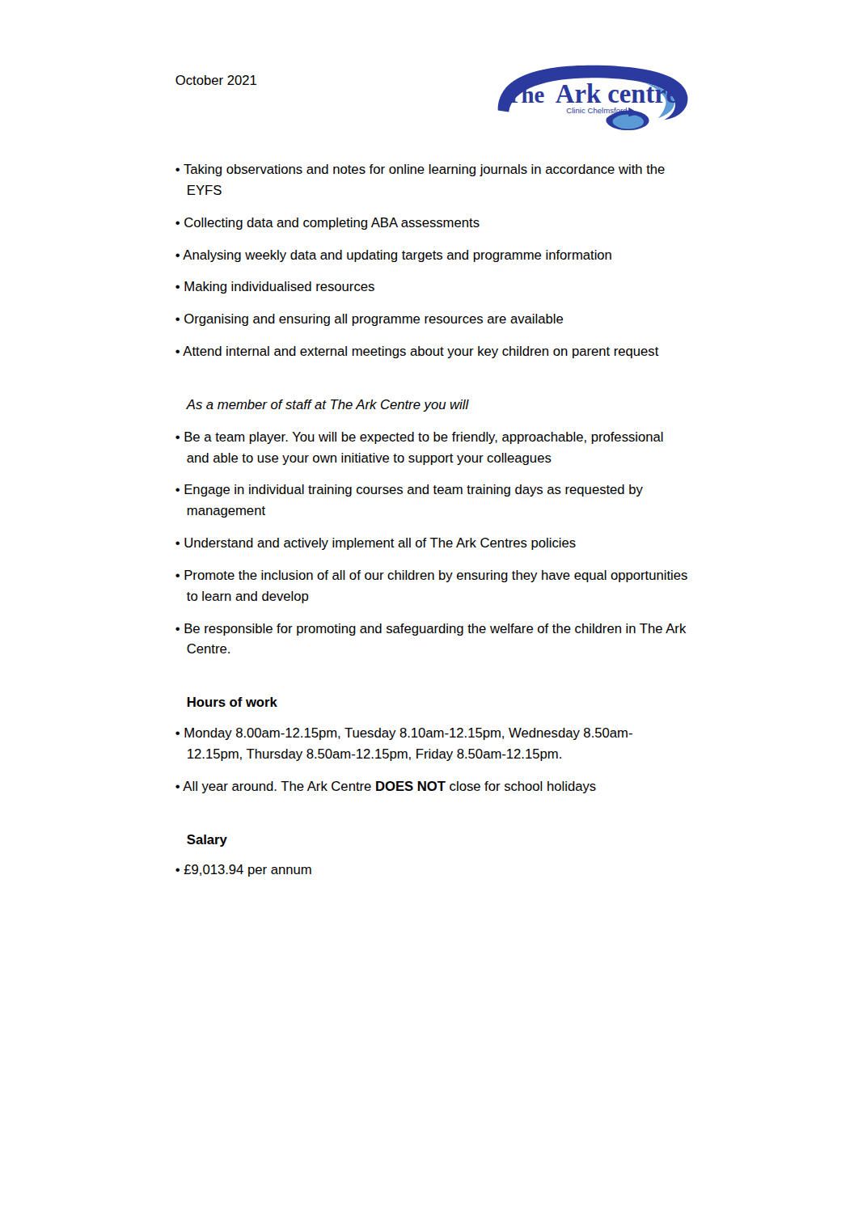October 2021
The Ark centre Clinic Chelmsford
• Taking observations and notes for online learning journals in accordance with the EYFS
• Collecting data and completing ABA assessments
• Analysing weekly data and updating targets and programme information
• Making individualised resources
• Organising and ensuring all programme resources are available
• Attend internal and external meetings about your key children on parent request
As a member of staff at The Ark Centre you will
• Be a team player. You will be expected to be friendly, approachable, professional and able to use your own initiative to support your colleagues
• Engage in individual training courses and team training days as requested by management
• Understand and actively implement all of The Ark Centres policies
• Promote the inclusion of all of our children by ensuring they have equal opportunities to learn and develop
• Be responsible for promoting and safeguarding the welfare of the children in The Ark Centre.
Hours of work
• Monday 8.00am-12.15pm, Tuesday 8.10am-12.15pm, Wednesday 8.50am-12.15pm, Thursday 8.50am-12.15pm, Friday 8.50am-12.15pm.
• All year around. The Ark Centre DOES NOT close for school holidays
Salary
• £9,013.94 per annum